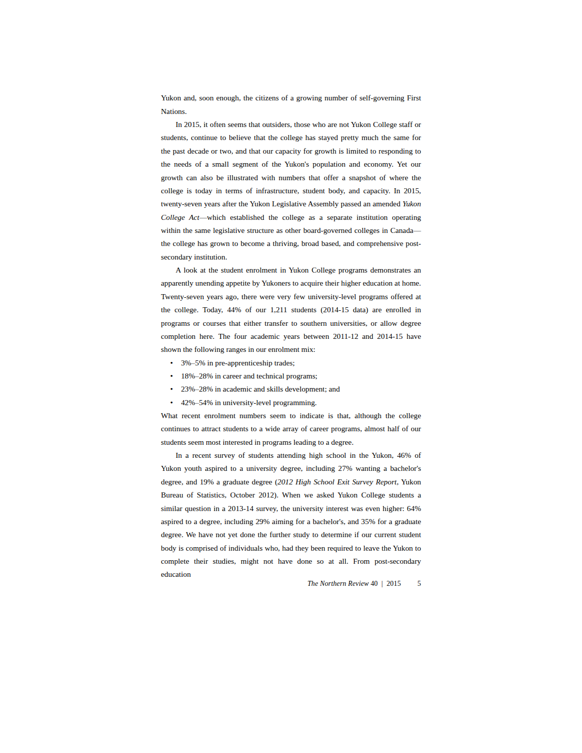Yukon and, soon enough, the citizens of a growing number of self-governing First Nations.
In 2015, it often seems that outsiders, those who are not Yukon College staff or students, continue to believe that the college has stayed pretty much the same for the past decade or two, and that our capacity for growth is limited to responding to the needs of a small segment of the Yukon's population and economy. Yet our growth can also be illustrated with numbers that offer a snapshot of where the college is today in terms of infrastructure, student body, and capacity. In 2015, twenty-seven years after the Yukon Legislative Assembly passed an amended Yukon College Act—which established the college as a separate institution operating within the same legislative structure as other board-governed colleges in Canada—the college has grown to become a thriving, broad based, and comprehensive post-secondary institution.
A look at the student enrolment in Yukon College programs demonstrates an apparently unending appetite by Yukoners to acquire their higher education at home. Twenty-seven years ago, there were very few university-level programs offered at the college. Today, 44% of our 1,211 students (2014-15 data) are enrolled in programs or courses that either transfer to southern universities, or allow degree completion here. The four academic years between 2011-12 and 2014-15 have shown the following ranges in our enrolment mix:
3%–5% in pre-apprenticeship trades;
18%–28% in career and technical programs;
23%–28% in academic and skills development; and
42%–54% in university-level programming.
What recent enrolment numbers seem to indicate is that, although the college continues to attract students to a wide array of career programs, almost half of our students seem most interested in programs leading to a degree.
In a recent survey of students attending high school in the Yukon, 46% of Yukon youth aspired to a university degree, including 27% wanting a bachelor's degree, and 19% a graduate degree (2012 High School Exit Survey Report, Yukon Bureau of Statistics, October 2012). When we asked Yukon College students a similar question in a 2013-14 survey, the university interest was even higher: 64% aspired to a degree, including 29% aiming for a bachelor's, and 35% for a graduate degree. We have not yet done the further study to determine if our current student body is comprised of individuals who, had they been required to leave the Yukon to complete their studies, might not have done so at all. From post-secondary education
The Northern Review 40 | 2015 5